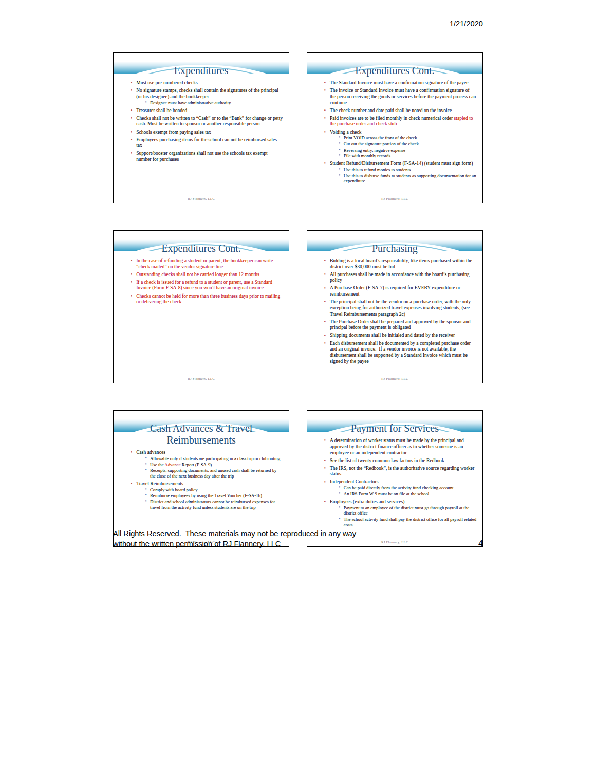1/21/2020
Expenditures
Must use pre-numbered checks
No signature stamps, checks shall contain the signatures of the principal (or his designee) and the bookkeeper
Designee must have administrative authority
Treasurer shall be bonded
Checks shall not be written to “Cash” or to the “Bank” for change or petty cash. Must be written to sponsor or another responsible person
Schools exempt from paying sales tax
Employees purchasing items for the school can not be reimbursed sales tax
Support/booster organizations shall not use the schools tax exempt number for purchases
RJ Flannery, LLC
Expenditures Cont.
The Standard Invoice must have a confirmation signature of the payee
The invoice or Standard Invoice must have a confirmation signature of the person receiving the goods or services before the payment process can continue
The check number and date paid shall be noted on the invoice
Paid invoices are to be filed monthly in check numerical order stapled to the purchase order and check stub
Voiding a check
Print VOID across the front of the check
Cut out the signature portion of the check
Reversing entry, negative expense
File with monthly records
Student Refund/Disbursement Form (F-SA-14) (student must sign form)
Use this to refund monies to students
Use this to disburse funds to students as supporting documentation for an expenditure
RJ Flannery, LLC
Expenditures Cont.
In the case of refunding a student or parent, the bookkeeper can write “check mailed” on the vendor signature line
Outstanding checks shall not be carried longer than 12 months
If a check is issued for a refund to a student or parent, use a Standard Invoice (Form F-SA-8) since you won’t have an original invoice
Checks cannot be held for more than three business days prior to mailing or delivering the check
RJ Flannery, LLC
Purchasing
Bidding is a local board’s responsibility, like items purchased within the district over $30,000 must be bid
All purchases shall be made in accordance with the board’s purchasing policy
A Purchase Order (F-SA-7) is required for EVERY expenditure or reimbursement
The principal shall not be the vendor on a purchase order, with the only exception being for authorized travel expenses involving students, (see Travel Reimbursements paragraph 2c)
The Purchase Order shall be prepared and approved by the sponsor and principal before the payment is obligated
Shipping documents shall be initialed and dated by the receiver
Each disbursement shall be documented by a completed purchase order and an original invoice. If a vendor invoice is not available, the disbursement shall be supported by a Standard Invoice which must be signed by the payee
RJ Flannery, LLC
Cash Advances & Travel
Reimbursements
Cash advances
Allowable only if students are participating in a class trip or club outing
Use the Advance Report (F-SA-9)
Receipts, supporting documents, and unused cash shall be returned by the close of the next business day after the trip
Travel Reimbursements
Comply with board policy
Reimburse employees by using the Travel Voucher (F-SA-16)
District and school administrators cannot be reimbursed expenses for travel from the activity fund unless students are on the trip
RJ Flannery, LLC
Payment for Services
A determination of worker status must be made by the principal and approved by the district finance officer as to whether someone is an employee or an independent contractor
See the list of twenty common law factors in the Redbook
The IRS, not the “Redbook”, is the authoritative source regarding worker status.
Independent Contractors
Can be paid directly from the activity fund checking account
An IRS Form W-9 must be on file at the school
Employees (extra duties and services)
Payment to an employee of the district must go through payroll at the district office
The school activity fund shall pay the district office for all payroll related costs
RJ Flannery, LLC
All Rights Reserved. These materials may not be reproduced in any way without the written permission of RJ Flannery, LLC
4